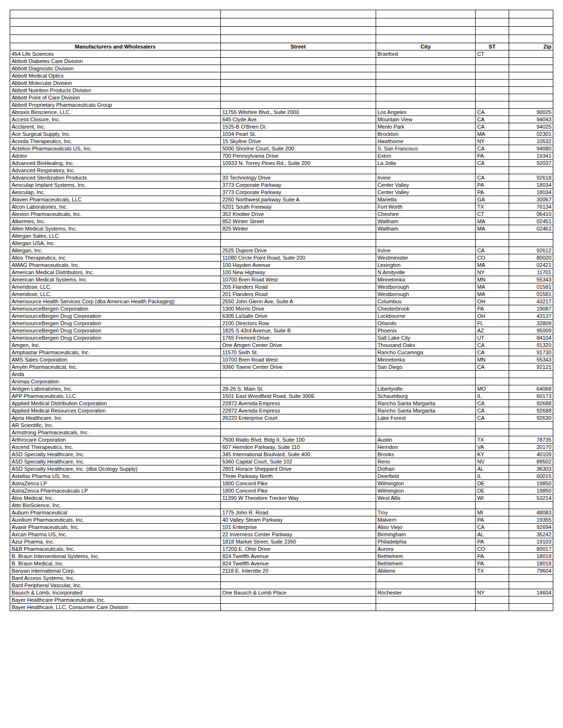| Manufacturers and Wholesalers | Street | City | ST | Zip |
| --- | --- | --- | --- | --- |
| 454 Life Sciences | | Branford | CT | |
| Abbott Diabetes Care Division | | | | |
| Abbott Diagnostic Division | | | | |
| Abbott Medical Optics | | | | |
| Abbott Molecular Division | | | | |
| Abbott Nutrition Products Division | | | | |
| Abbott Point of Care Division | | | | |
| Abbott Proprietary Pharmaceuticals Group | | | | |
| Abraxis Bioscience, LLC. | 11755 Wilshire Blvd., Suite 2000 | Los Angeles | CA | 90025 |
| Access Closure, Inc. | 645 Clyde Ave. | Mountain View | CA | 94043 |
| Acclarent, Inc. | 1525-B O'Brien Dr. | Menlo Park | CA | 94025 |
| Ace Surgical Supply, Inc. | 1034 Pearl St. | Brockton | MA | 02301 |
| Acorda Therapeutics, Inc. | 15 Skyline Drive | Hawthorne | NY | 10532 |
| Actelion Pharmaceuticals US, Inc. | 5000 Shorine Court, Suite 200 | S. San Francisco | CA | 94080 |
| Adolor | 700 Pennsylvania Drive | Exton | PA | 19341 |
| Advanced BioHealing, Inc. | 10933 N. Torrey Pines Rd., Suite 200 | La Jolla | CA | 92037 |
| Advanced Respiratory, Inc. | | | | |
| Advanced Sterilization Products | 33 Technology Drive | Irvine | CA | 92618 |
| Aesculap Implant Systems, Inc. | 3773 Corporate Parkway | Center Valley | PA | 18034 |
| Aesculap, Inc. | 3773 Corporate Parkway | Center Valley | PA | 18034 |
| Alaven Pharmaceuticals, LLC | 2260 Northwest parkway Suite A | Marietta | GA | 30067 |
| Alcon Laboratories, Inc. | 6201 South Freeway | Fort Worth | TX | 76134 |
| Alexion Pharmaceuticals, Inc. | 352 Knotter Drive | Cheshire | CT | 06410 |
| Alkermes, Inc. | 852 Winter Street | Waltham | MA | 02451 |
| Allen Medical Systems, Inc. | 825 Winter | Waltham | MA | 02461 |
| Allergan Sales, LLC | | | | |
| Allergan USA, Inc. | | | | |
| Allergan, Inc. | 2525 Dupont Drive | Irvine | CA | 92612 |
| Allos Therapeutics, Inc | 11080 Circle Point Road, Suite 200 | Westminister | CO | 80020 |
| AMAG Pharmaceuticals, Inc. | 100 Hayden Avenue | Lexington | MA | 02421 |
| American Medical Distributors, Inc. | 100 New Highway | N Amityville | NY | 11701 |
| American Medical Systems, Inc. | 10700 Bren Road West | Minnetonka | MN | 55343 |
| Ameridose, LLC. | 205 Flanders Road | Westborough | MA | 01581 |
| Ameridose, LLC. | 201 Flanders Road | Westborough | MA | 01581 |
| Amerisource Health Services Corp (dba American Health Packaging) | 2550 John Glenn Ave, Suite A | Columbus | OH | 43217 |
| AmerisourceBergen Corporation | 1300 Morris Drive | Chesterbrook | PA | 19087 |
| AmerisourceBergen Drug Corporation | 6305 LaSalle Drive | Lockbourne | OH | 43137 |
| AmerisourceBergen Drug Corporation | 2100 Directors Row | Orlando | FL | 32809 |
| AmerisourceBergen Drug Corporation | 1825 S 43rd Avenue, Suite B | Phoenix | AZ | 95009 |
| AmerisourceBergen Drug Corporation | 1765 Fremont Drive | Salt Lake City | UT | 84104 |
| Amgen, Inc. | One Amgen Center Drive | Thousand Oaks | CA | 91320 |
| Amphastar Pharmaceuticals, Inc. | 11570 Sixth St. | Rancho Cucamnga | CA | 91730 |
| AMS Sales Corporation | 10700 Bren Road West | Minnetonka | MN | 55343 |
| Amylin Pharmaceutical, Inc. | 9360 Towne Center Drive | San Diego | CA | 92121 |
| Anda | | | | |
| Animas Corporation | | | | |
| Antigen Laboratories, Inc. | 28-26 S. Main St. | Libertyville | MO | 64068 |
| APP Pharmaceuticals, LLC. | 1501 East Woodfield Road, Suite 300E | Schaumburg | IL | 60173 |
| Applied Medical Distribution Corporation | 22872 Avenida Empress | Rancho Santa Margarita | CA | 92688 |
| Applied Medical Resources Corporation | 22872 Avenida Empress | Rancho Santa Margarita | CA | 92688 |
| Apria Healthcare, Inc | 26220 Enterprise Court | Lake Forest | CA | 92630 |
| AR Scientific, Inc. | | | | |
| Armstrong Pharmaceuticals, Inc. | | | | |
| Arthrocare Corporation | 7500 Rialto Blvd, Bldg II, Suite 100 | Austin | TX | 78735 |
| Ascend Therapeutics, Inc. | 607 Herndon Parkway, Suite 110 | Herndon | VA | 20170 |
| ASD Specialty Healthcare, Inc. | 345 International Boulvard, Suite 400 | Brooks | KY | 40109 |
| ASD Specialty Healthcare, Inc. | 5360 Capital Court, Suite 102 | Reno | NV | 89502 |
| ASD Specialty Healthcare, Inc. (dba Ocology Supply) | 2801 Horace Sheppard Drive | Dothan | AL | 36303 |
| Astellas Pharma US, Inc. | Three Parkway North | Deerfield | IL | 60015 |
| AstraZenca LP | 1800 Concord Pike | Wilmington | DE | 19850 |
| AstraZenca Pharmaceuticals LP | 1800 Concord Pike | Wilmington | DE | 19850 |
| Atos Medical, Inc. | 11390 W Theodore Trecker Way | West Allis | WI | 53214 |
| Atto BioScience, Inc. | | | | |
| Auburn Pharmaceutical | 1775 John R. Road | Troy | MI | 48083 |
| Auxilium Pharmaceuticals, Inc. | 40 Valley Steam Parkway | Malvern | PA | 19355 |
| Avanir Pharmaceuticals, Inc. | 101 Enterprise | Aliso Viejo | CA | 92694 |
| Axcan Pharma US, Inc. | 22 Inverness Center Parkway | Birmingham | AL | 35242 |
| Azur Pharma, Inc. | 1818 Market Street, Suite 2350 | Philadelphia | PA | 19103 |
| B&B Pharmaceuticals, Inc. | 17200 E. Ohio Drive | Aurora | CO | 80017 |
| B. Braun Interventional Systems, Inc. | 824 Twelfth Avenue | Bethlehem | PA | 18018 |
| B. Braun Medical, Inc. | 824 Twelfth Avenue | Bethlehem | PA | 18018 |
| Banyan International Corp. | 2118 E. Interstte 20 | Abilene | TX | 79604 |
| Bard Access Systems, Inc. | | | | |
| Bard Peripheral Vascular, Inc. | | | | |
| Bausch & Lomb, Incorporated | One Bausch & Lomb Place | Rochester | NY | 14604 |
| Bayer Healthcare Pharmaceuticals, Inc. | | | | |
| Bayer Healthcare, LLC, Consurmer Care Division | | | | |